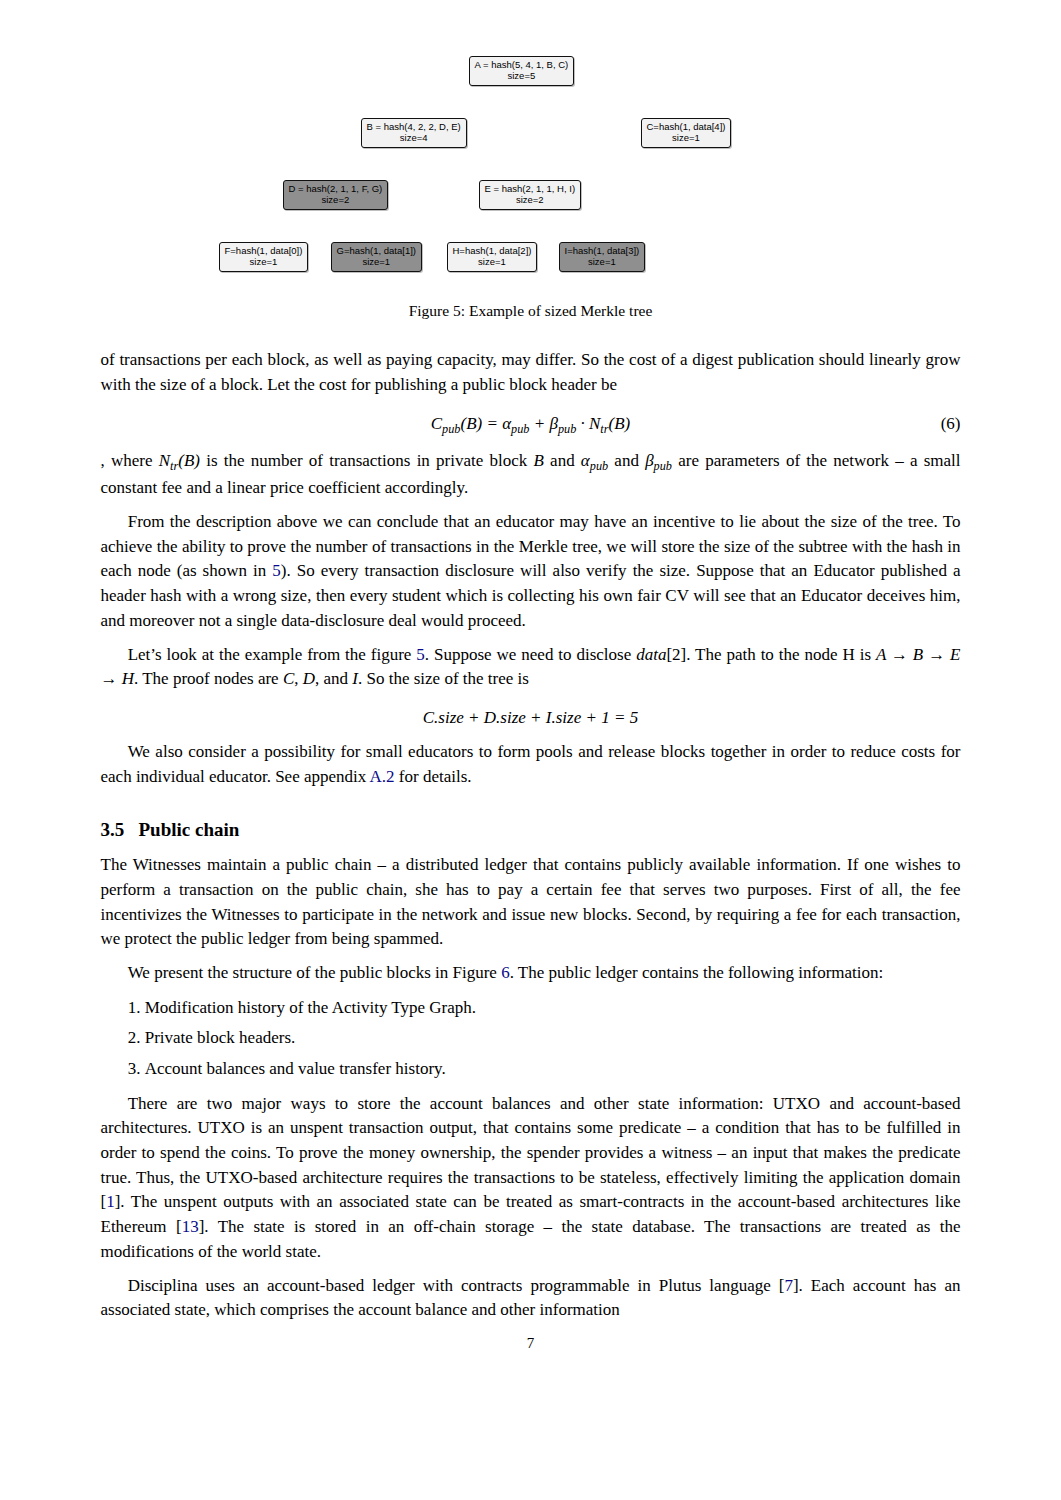A = hash(5, 4, 1, B, C)size=5
B = hash(4, 2, 2, D, E)size=4
C=hash(1, data[4])size=1
D = hash(2, 1, 1, F, G)size=2
E = hash(2, 1, 1, H, I)size=2
F=hash(1, data[0])size=1
G=hash(1, data[1])size=1
H=hash(1, data[2])size=1
I=hash(1, data[3])size=1
Figure 5: Example of sized Merkle tree
of transactions per each block, as well as paying capacity, may differ. So the cost of a digest publication should linearly grow with the size of a block. Let the cost for publishing a public block header be
Cpub(B) = αpub + βpub · Ntr(B) (6)
, where Ntr(B) is the number of transactions in private block B and αpub and βpub are parameters of the network – a small constant fee and a linear price coefficient accordingly.
From the description above we can conclude that an educator may have an incentive to lie about the size of the tree. To achieve the ability to prove the number of transactions in the Merkle tree, we will store the size of the subtree with the hash in each node (as shown in 5). So every transaction disclosure will also verify the size. Suppose that an Educator published a header hash with a wrong size, then every student which is collecting his own fair CV will see that an Educator deceives him, and moreover not a single data-disclosure deal would proceed.
Let’s look at the example from the figure 5. Suppose we need to disclose data[2]. The path to the node H is A → B → E → H. The proof nodes are C, D, and I. So the size of the tree is
C.size + D.size + I.size + 1 = 5
We also consider a possibility for small educators to form pools and release blocks together in order to reduce costs for each individual educator. See appendix A.2 for details.
3.5 Public chain
The Witnesses maintain a public chain – a distributed ledger that contains publicly available information. If one wishes to perform a transaction on the public chain, she has to pay a certain fee that serves two purposes. First of all, the fee incentivizes the Witnesses to participate in the network and issue new blocks. Second, by requiring a fee for each transaction, we protect the public ledger from being spammed.
We present the structure of the public blocks in Figure 6. The public ledger contains the following information:
Modification history of the Activity Type Graph.
Private block headers.
Account balances and value transfer history.
There are two major ways to store the account balances and other state information: UTXO and account-based architectures. UTXO is an unspent transaction output, that contains some predicate – a condition that has to be fulfilled in order to spend the coins. To prove the money ownership, the spender provides a witness – an input that makes the predicate true. Thus, the UTXO-based architecture requires the transactions to be stateless, effectively limiting the application domain [1]. The unspent outputs with an associated state can be treated as smart-contracts in the account-based architectures like Ethereum [13]. The state is stored in an off-chain storage – the state database. The transactions are treated as the modifications of the world state.
Disciplina uses an account-based ledger with contracts programmable in Plutus language [7]. Each account has an associated state, which comprises the account balance and other information
7